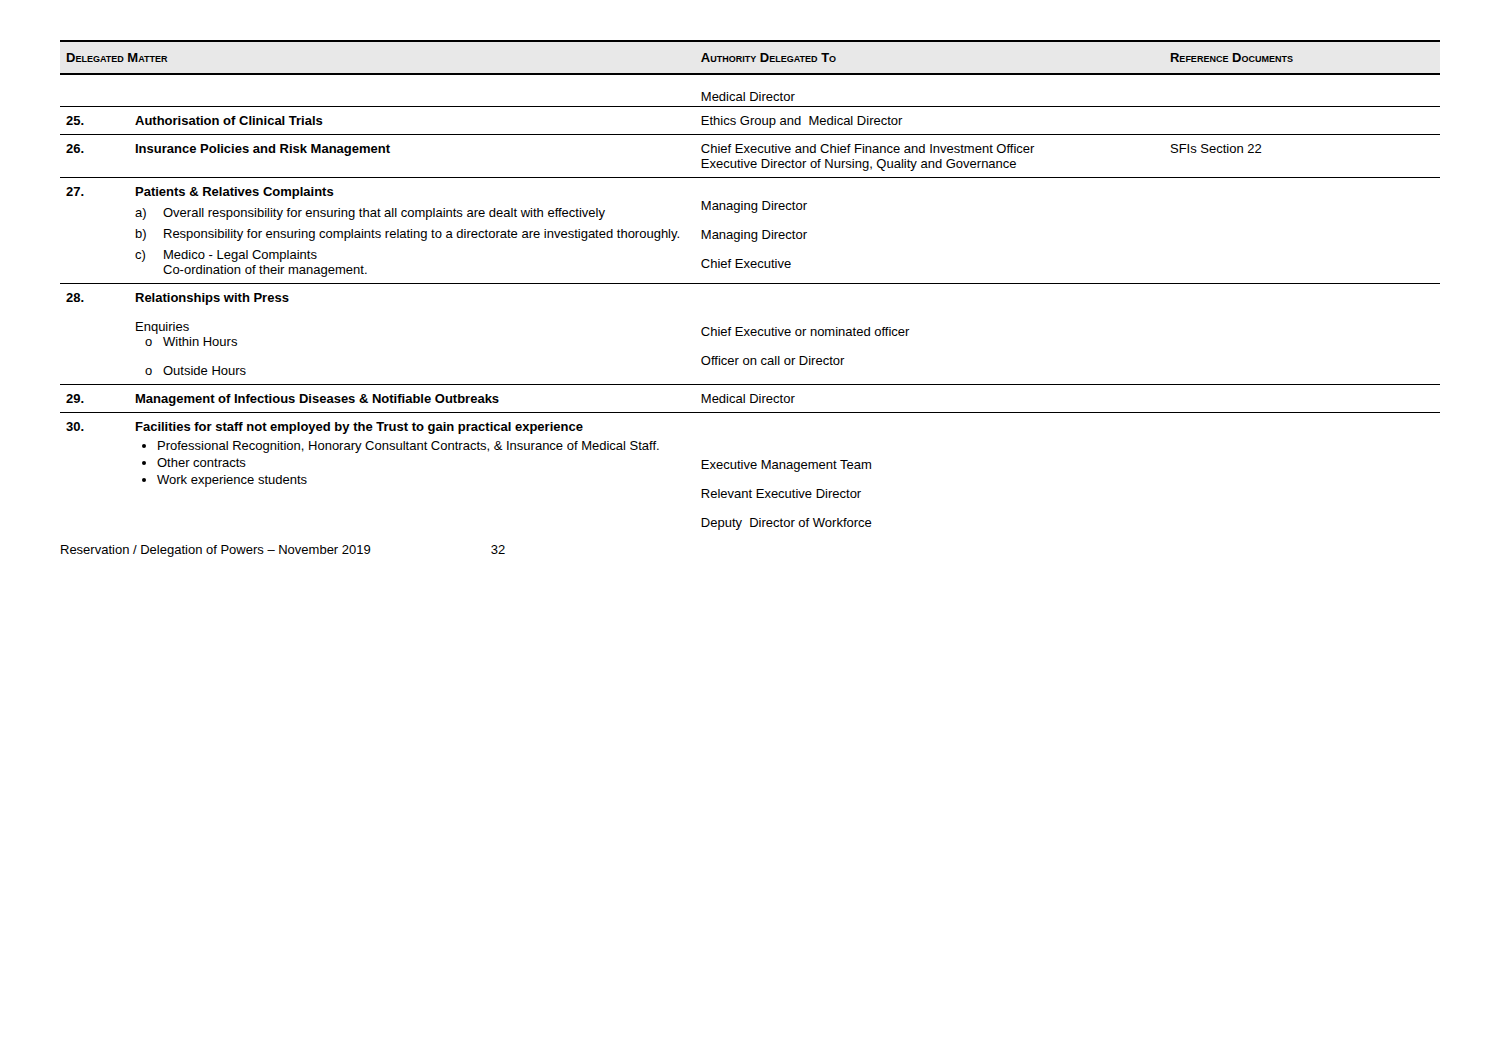| Delegated Matter | Authority Delegated To | Reference Documents |
| --- | --- | --- |
| | | Medical Director | |
| 25. | Authorisation of Clinical Trials | Ethics Group and Medical Director | |
| 26. | Insurance Policies and Risk Management | Chief Executive and Chief Finance and Investment Officer Executive Director of Nursing, Quality and Governance | SFIs Section 22 |
| 27. | Patients & Relatives Complaints a) Overall responsibility for ensuring that all complaints are dealt with effectively b) Responsibility for ensuring complaints relating to a directorate are investigated thoroughly. c) Medico - Legal Complaints Co-ordination of their management. | Managing Director Managing Director Chief Executive | |
| 28. | Relationships with Press Enquiries Within Hours Outside Hours | Chief Executive or nominated officer Officer on call or Director | |
| 29. | Management of Infectious Diseases & Notifiable Outbreaks | Medical Director | |
| 30. | Facilities for staff not employed by the Trust to gain practical experience Professional Recognition, Honorary Consultant Contracts, & Insurance of Medical Staff. Other contracts Work experience students | Executive Management Team Relevant Executive Director Deputy Director of Workforce | |
Reservation / Delegation of Powers – November 2019
32